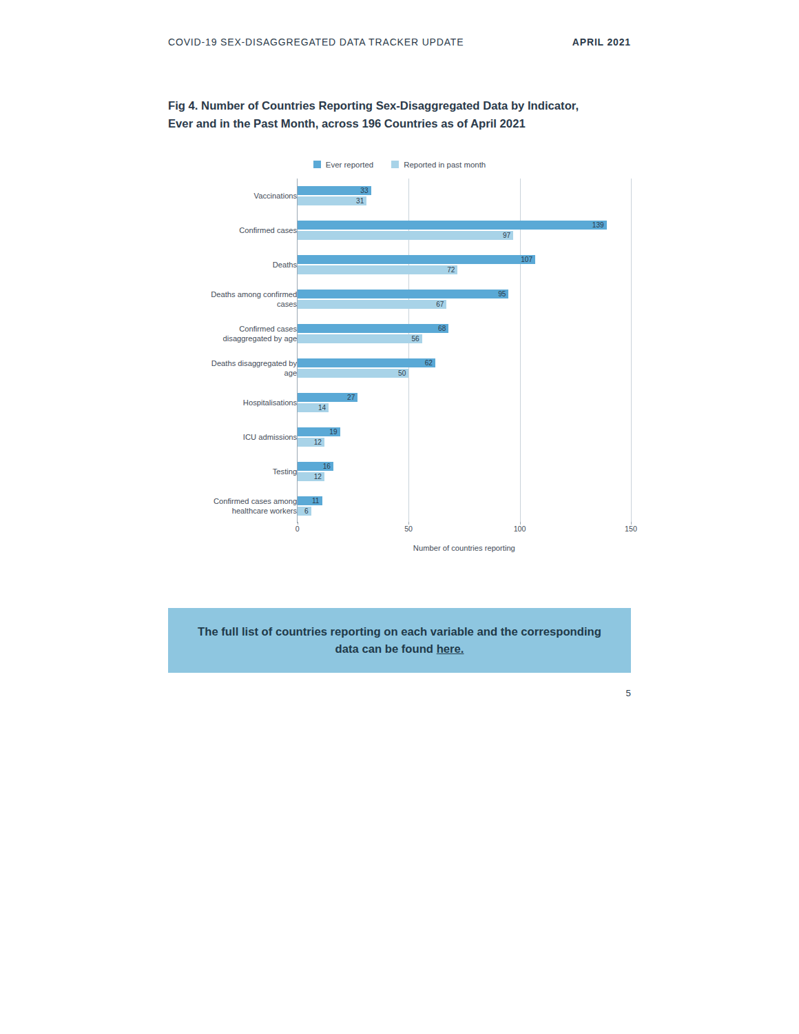COVID-19 Sex-Disaggregated Data Tracker Update
April 2021
Fig 4. Number of Countries Reporting Sex-Disaggregated Data by Indicator, Ever and in the Past Month, across 196 Countries as of April 2021
Ever reported Reported in past month
| Vaccinations | 33 31 |
| Confirmed cases | 139 97 |
| Deaths | 107 72 |
| Deaths among confirmed cases | 95 67 |
| Confirmed cases disaggregated by age | 68 56 |
| Deaths disaggregated by age | 62 50 |
| Hospitalisations | 27 14 |
| ICU admissions | 19 12 |
| Testing | 16 12 |
| Confirmed cases among healthcare workers | 11 6 |
| | 0 50 100 150 Number of countries reporting |
The full list of countries reporting on each variable and the corresponding data can be found here.
5